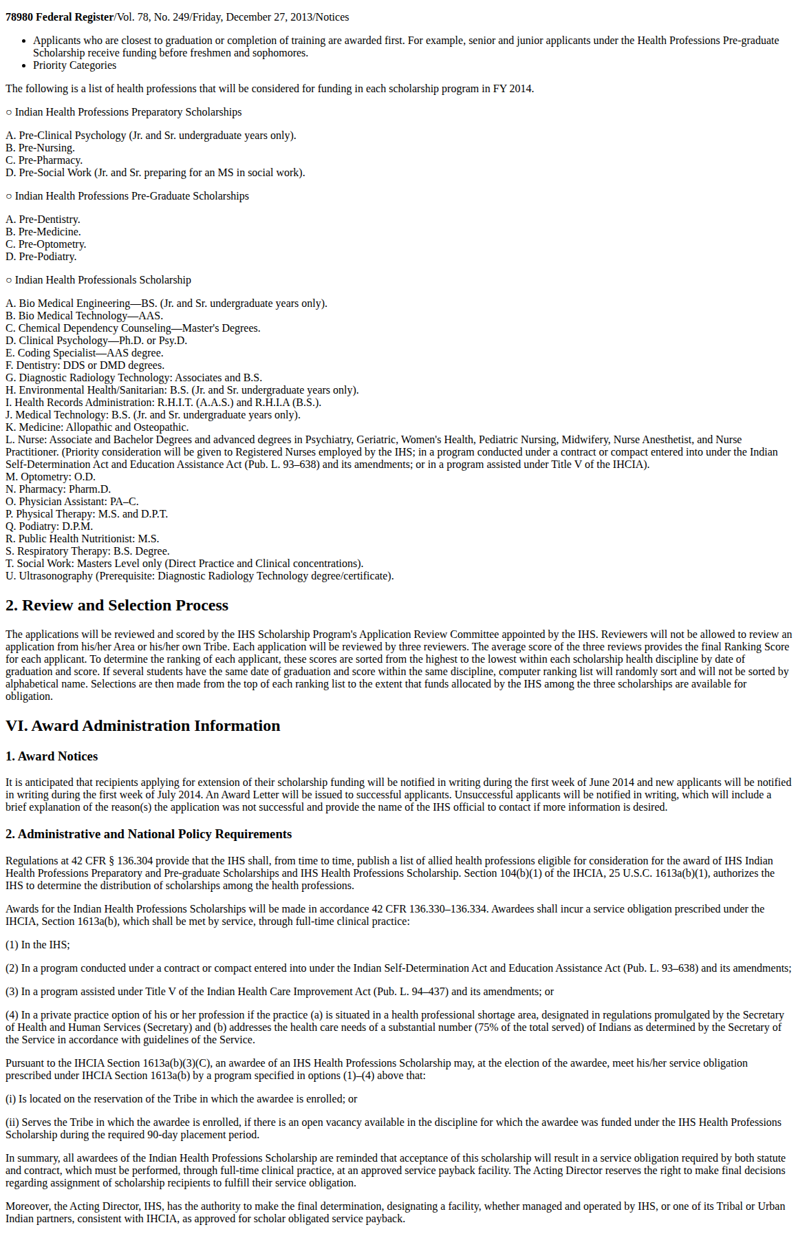78980 Federal Register/Vol. 78, No. 249/Friday, December 27, 2013/Notices
Applicants who are closest to graduation or completion of training are awarded first. For example, senior and junior applicants under the Health Professions Pre-graduate Scholarship receive funding before freshmen and sophomores.
Priority Categories
The following is a list of health professions that will be considered for funding in each scholarship program in FY 2014.
○ Indian Health Professions Preparatory Scholarships
A. Pre-Clinical Psychology (Jr. and Sr. undergraduate years only).
B. Pre-Nursing.
C. Pre-Pharmacy.
D. Pre-Social Work (Jr. and Sr. preparing for an MS in social work).
○ Indian Health Professions Pre-Graduate Scholarships
A. Pre-Dentistry.
B. Pre-Medicine.
C. Pre-Optometry.
D. Pre-Podiatry.
○ Indian Health Professionals Scholarship
A. Bio Medical Engineering—BS. (Jr. and Sr. undergraduate years only).
B. Bio Medical Technology—AAS.
C. Chemical Dependency Counseling—Master's Degrees.
D. Clinical Psychology—Ph.D. or Psy.D.
E. Coding Specialist—AAS degree.
F. Dentistry: DDS or DMD degrees.
G. Diagnostic Radiology Technology: Associates and B.S.
H. Environmental Health/Sanitarian: B.S. (Jr. and Sr. undergraduate years only).
I. Health Records Administration: R.H.I.T. (A.A.S.) and R.H.I.A (B.S.).
J. Medical Technology: B.S. (Jr. and Sr. undergraduate years only).
K. Medicine: Allopathic and Osteopathic.
L. Nurse: Associate and Bachelor Degrees and advanced degrees in Psychiatry, Geriatric, Women's Health, Pediatric Nursing, Midwifery, Nurse Anesthetist, and Nurse Practitioner. (Priority consideration will be given to Registered Nurses employed by the IHS; in a program conducted under a contract or compact entered into under the Indian Self-Determination Act and Education Assistance Act (Pub. L. 93–638) and its amendments; or in a program assisted under Title V of the IHCIA).
M. Optometry: O.D.
N. Pharmacy: Pharm.D.
O. Physician Assistant: PA–C.
P. Physical Therapy: M.S. and D.P.T.
Q. Podiatry: D.P.M.
R. Public Health Nutritionist: M.S.
S. Respiratory Therapy: B.S. Degree.
T. Social Work: Masters Level only (Direct Practice and Clinical concentrations).
U. Ultrasonography (Prerequisite: Diagnostic Radiology Technology degree/certificate).
2. Review and Selection Process
The applications will be reviewed and scored by the IHS Scholarship Program's Application Review Committee appointed by the IHS. Reviewers will not be allowed to review an application from his/her Area or his/her own Tribe. Each application will be reviewed by three reviewers. The average score of the three reviews provides the final Ranking Score for each applicant. To determine the ranking of each applicant, these scores are sorted from the highest to the lowest within each scholarship health discipline by date of graduation and score. If several students have the same date of graduation and score within the same discipline, computer ranking list will randomly sort and will not be sorted by alphabetical name. Selections are then made from the top of each ranking list to the extent that funds allocated by the IHS among the three scholarships are available for obligation.
VI. Award Administration Information
1. Award Notices
It is anticipated that recipients applying for extension of their scholarship funding will be notified in writing during the first week of June 2014 and new applicants will be notified in writing during the first week of July 2014. An Award Letter will be issued to successful applicants. Unsuccessful applicants will be notified in writing, which will include a brief explanation of the reason(s) the application was not successful and provide the name of the IHS official to contact if more information is desired.
2. Administrative and National Policy Requirements
Regulations at 42 CFR § 136.304 provide that the IHS shall, from time to time, publish a list of allied health professions eligible for consideration for the award of IHS Indian Health Professions Preparatory and Pre-graduate Scholarships and IHS Health Professions Scholarship. Section 104(b)(1) of the IHCIA, 25 U.S.C. 1613a(b)(1), authorizes the IHS to determine the distribution of scholarships among the health professions.
Awards for the Indian Health Professions Scholarships will be made in accordance 42 CFR 136.330–136.334. Awardees shall incur a service obligation prescribed under the IHCIA, Section 1613a(b), which shall be met by service, through full-time clinical practice:
(1) In the IHS;
(2) In a program conducted under a contract or compact entered into under the Indian Self-Determination Act and Education Assistance Act (Pub. L. 93–638) and its amendments;
(3) In a program assisted under Title V of the Indian Health Care Improvement Act (Pub. L. 94–437) and its amendments; or
(4) In a private practice option of his or her profession if the practice (a) is situated in a health professional shortage area, designated in regulations promulgated by the Secretary of Health and Human Services (Secretary) and (b) addresses the health care needs of a substantial number (75% of the total served) of Indians as determined by the Secretary of the Service in accordance with guidelines of the Service.
Pursuant to the IHCIA Section 1613a(b)(3)(C), an awardee of an IHS Health Professions Scholarship may, at the election of the awardee, meet his/her service obligation prescribed under IHCIA Section 1613a(b) by a program specified in options (1)–(4) above that:
(i) Is located on the reservation of the Tribe in which the awardee is enrolled; or
(ii) Serves the Tribe in which the awardee is enrolled, if there is an open vacancy available in the discipline for which the awardee was funded under the IHS Health Professions Scholarship during the required 90-day placement period.
In summary, all awardees of the Indian Health Professions Scholarship are reminded that acceptance of this scholarship will result in a service obligation required by both statute and contract, which must be performed, through full-time clinical practice, at an approved service payback facility. The Acting Director reserves the right to make final decisions regarding assignment of scholarship recipients to fulfill their service obligation.
Moreover, the Acting Director, IHS, has the authority to make the final determination, designating a facility, whether managed and operated by IHS, or one of its Tribal or Urban Indian partners, consistent with IHCIA, as approved for scholar obligated service payback.